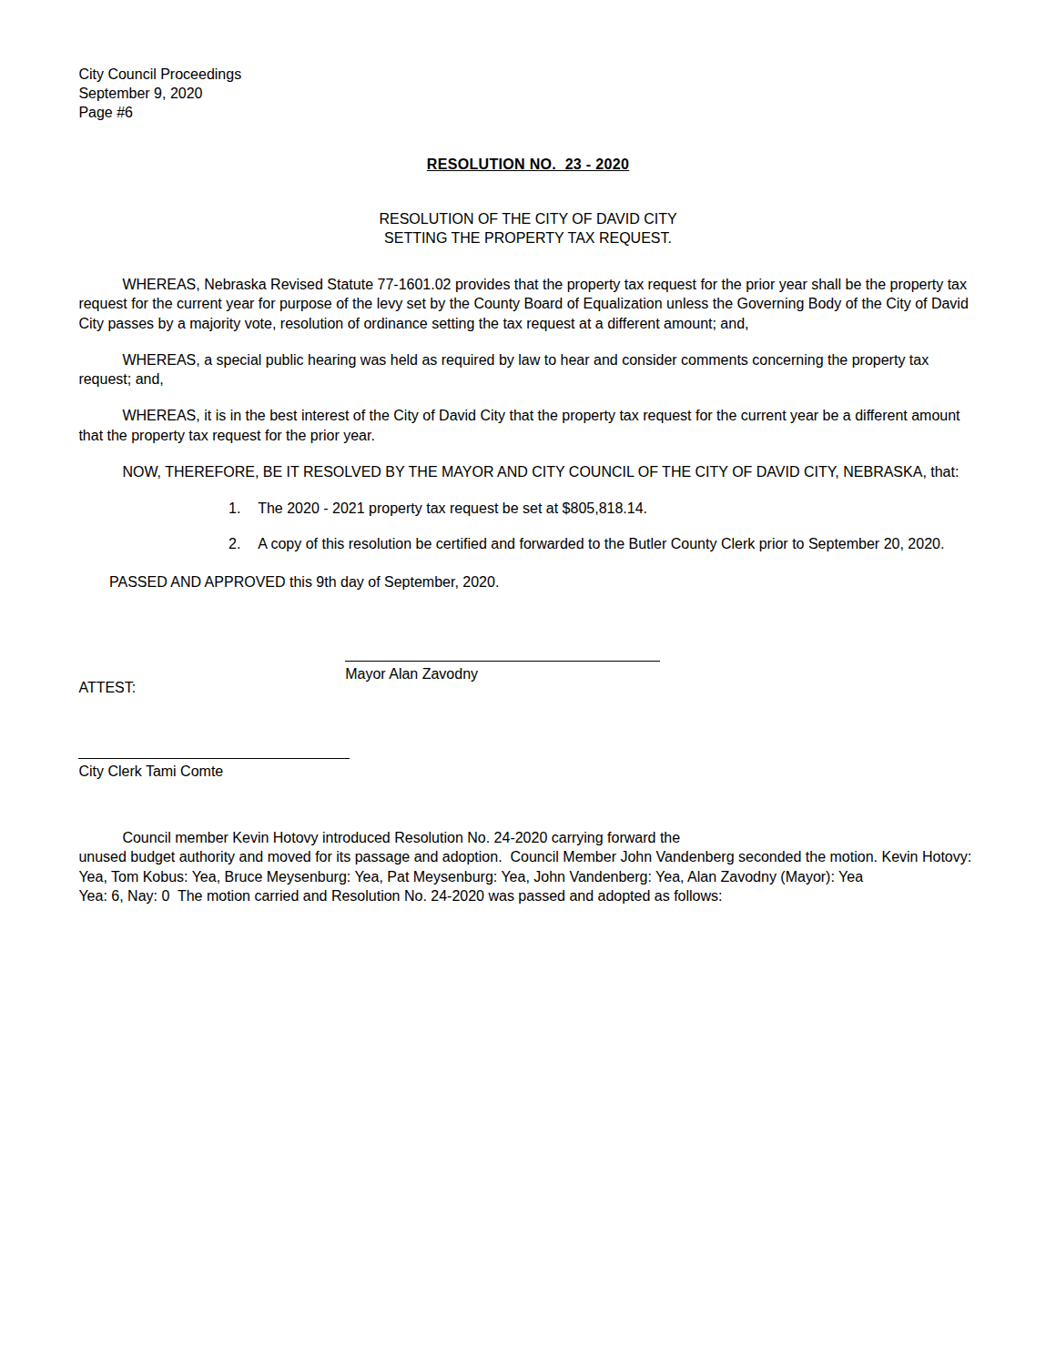City Council Proceedings
September 9, 2020
Page #6
RESOLUTION NO. 23 - 2020
RESOLUTION OF THE CITY OF DAVID CITY
SETTING THE PROPERTY TAX REQUEST.
WHEREAS, Nebraska Revised Statute 77-1601.02 provides that the property tax request for the prior year shall be the property tax request for the current year for purpose of the levy set by the County Board of Equalization unless the Governing Body of the City of David City passes by a majority vote, resolution of ordinance setting the tax request at a different amount; and,
WHEREAS, a special public hearing was held as required by law to hear and consider comments concerning the property tax request; and,
WHEREAS, it is in the best interest of the City of David City that the property tax request for the current year be a different amount that the property tax request for the prior year.
NOW, THEREFORE, BE IT RESOLVED BY THE MAYOR AND CITY COUNCIL OF THE CITY OF DAVID CITY, NEBRASKA, that:
The 2020 - 2021 property tax request be set at $805,818.14.
A copy of this resolution be certified and forwarded to the Butler County Clerk prior to September 20, 2020.
PASSED AND APPROVED this 9th day of September, 2020.
Mayor Alan Zavodny
ATTEST:
City Clerk Tami Comte
Council member Kevin Hotovy introduced Resolution No. 24-2020 carrying forward the
unused budget authority and moved for its passage and adoption. Council Member John Vandenberg seconded the motion. Kevin Hotovy: Yea, Tom Kobus: Yea, Bruce Meysenburg: Yea, Pat Meysenburg: Yea, John Vandenberg: Yea, Alan Zavodny (Mayor): Yea
Yea: 6, Nay: 0 The motion carried and Resolution No. 24-2020 was passed and adopted as follows: